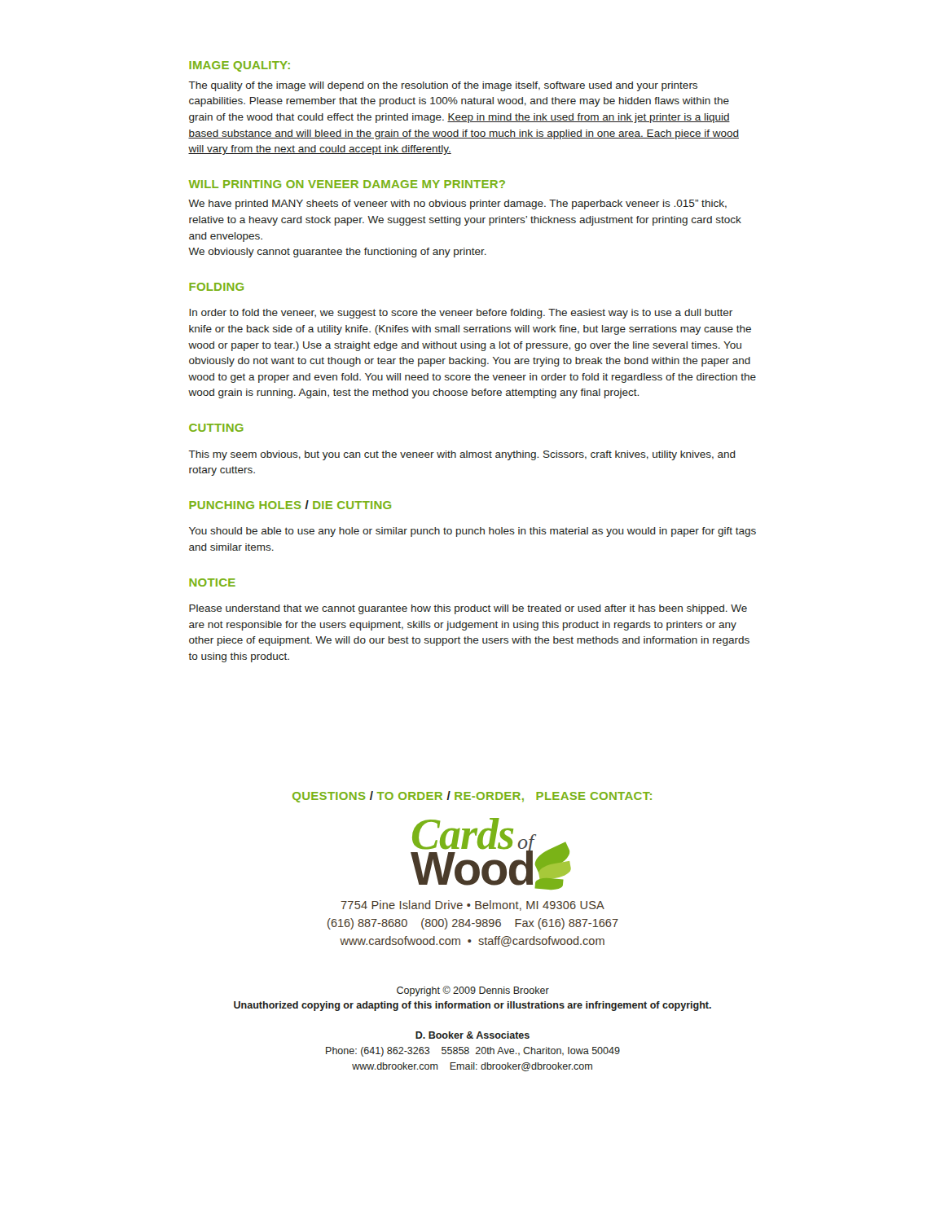IMAGE QUALITY:
The quality of the image will depend on the resolution of the image itself, software used and your printers capabilities. Please remember that the product is 100% natural wood, and there may be hidden flaws within the grain of the wood that could effect the printed image. Keep in mind the ink used from an ink jet printer is a liquid based substance and will bleed in the grain of the wood if too much ink is applied in one area. Each piece if wood will vary from the next and could accept ink differently.
WILL PRINTING ON VENEER DAMAGE MY PRINTER?
We have printed MANY sheets of veneer with no obvious printer damage. The paperback veneer is .015” thick, relative to a heavy card stock paper. We suggest setting your printers’ thickness adjustment for printing card stock and envelopes.
We obviously cannot guarantee the functioning of any printer.
FOLDING
In order to fold the veneer, we suggest to score the veneer before folding. The easiest way is to use a dull butter knife or the back side of a utility knife. (Knifes with small serrations will work fine, but large serrations may cause the wood or paper to tear.) Use a straight edge and without using a lot of pressure, go over the line several times. You obviously do not want to cut though or tear the paper backing. You are trying to break the bond within the paper and wood to get a proper and even fold. You will need to score the veneer in order to fold it regardless of the direction the wood grain is running. Again, test the method you choose before attempting any final project.
CUTTING
This my seem obvious, but you can cut the veneer with almost anything. Scissors, craft knives, utility knives, and rotary cutters.
PUNCHING HOLES / DIE CUTTING
You should be able to use any hole or similar punch to punch holes in this material as you would in paper for gift tags and similar items.
NOTICE
Please understand that we cannot guarantee how this product will be treated or used after it has been shipped. We are not responsible for the users equipment, skills or judgement in using this product in regards to printers or any other piece of equipment. We will do our best to support the users with the best methods and information in regards to using this product.
QUESTIONS / TO ORDER / RE-ORDER, PLEASE CONTACT:
Cards of Wood
7754 Pine Island Drive • Belmont, MI 49306 USA
(616) 887-8680 (800) 284-9896 Fax (616) 887-1667
www.cardsofwood.com • staff@cardsofwood.com
Copyright © 2009 Dennis Brooker
Unauthorized copying or adapting of this information or illustrations are infringement of copyright.
D. Booker & Associates
Phone: (641) 862-3263 55858 20th Ave., Chariton, Iowa 50049
www.dbrooker.com Email: dbrooker@dbrooker.com